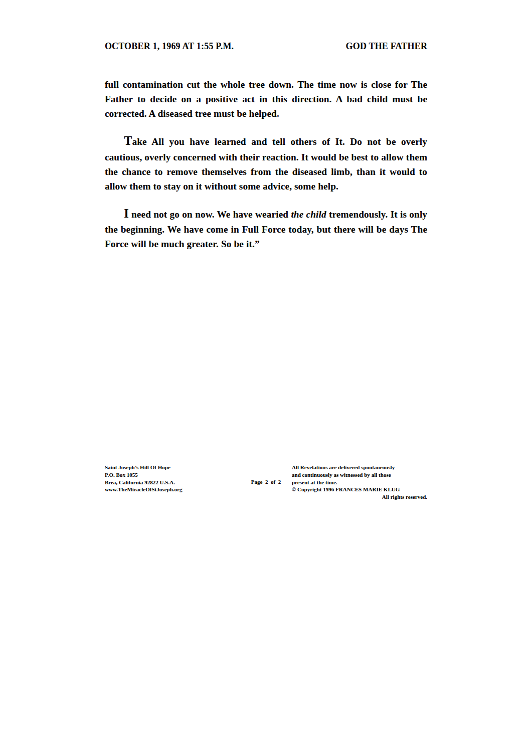October 1, 1969 at 1:55 P.M. God The Father
full contamination cut the whole tree down. The time now is close for The Father to decide on a positive act in this direction. A bad child must be corrected. A diseased tree must be helped.
Take All you have learned and tell others of It. Do not be overly cautious, overly concerned with their reaction. It would be best to allow them the chance to remove themselves from the diseased limb, than it would to allow them to stay on it without some advice, some help.
I need not go on now. We have wearied the child tremendously. It is only the beginning. We have come in Full Force today, but there will be days The Force will be much greater. So be it.”
Saint Joseph’s Hill Of Hope
P.O. Box 1055
Brea, California 92822 U.S.A.
www.TheMiracleOfStJoseph.org
Page 2 of 2
All Revelations are delivered spontaneously
and continuously as witnessed by all those
present at the time.
© Copyright 1996 FRANCES MARIE KLUG
All rights reserved.